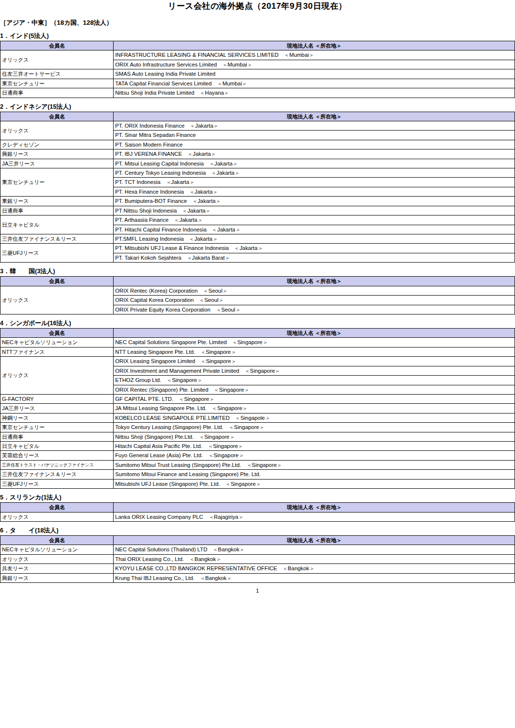リース会社の海外拠点（2017年9月30日現在）
［アジア・中東］（18カ国、128法人）
1．インド(5法人)
| 会員名 | 現地法人名 ＜所在地＞ |
| --- | --- |
| オリックス | INFRASTRUCTURE LEASING & FINANCIAL SERVICES LIMITED ＜Mumbai＞ |
| ORIX Auto Infrastructure Services Limited ＜Mumbai＞ |
| 住友三井オートサービス | SMAS Auto Leasing India Private Limited |
| 東京センチュリー | TATA Capital Financial Services Limited ＜Mumbai＞ |
| 日通商事 | Nittsu Shoji India Private Limited ＜Hayana＞ |
2．インドネシア(15法人)
| 会員名 | 現地法人名 ＜所在地＞ |
| --- | --- |
| オリックス | PT. ORIX Indonesia Finance ＜Jakarta＞ |
| PT. Sinar Mitra Sepadan Finance |
| クレディセゾン | PT. Saison Modern Finance |
| 興銀リース | PT. IBJ VERENA FINANCE ＜Jakarta＞ |
| JA三井リース | PT. Mitsui Leasing Capital Indonesia ＜Jakarta＞ |
| 東京センチュリー | PT. Century Tokyo Leasing Indonesia ＜Jakarta＞ |
| PT. TCT Indonesia ＜Jakarta＞ |
| PT. Hexa Finance Indonesia ＜Jakarta＞ |
| 東銀リース | PT. Bumiputera-BOT Finance ＜Jakarta＞ |
| 日通商事 | PT Nittsu Shoji Indonesia ＜Jakarta＞ |
| 日立キャピタル | PT. Arthaasia Finance ＜Jakarta＞ |
| PT. Hitachi Capital Finance Indonesia ＜Jakarta＞ |
| 三井住友ファイナンス＆リース | PT.SMFL Leasing Indonesia ＜Jakarta＞ |
| 三菱UFJリース | PT. Mitsubishi UFJ Lease & Finance Indonesia ＜Jakarta＞ |
| PT. Takari Kokoh Sejahtera ＜Jakarta Barat＞ |
3．韓　　国(3法人)
| 会員名 | 現地法人名 ＜所在地＞ |
| --- | --- |
| オリックス | ORIX Rentec (Korea) Corporation ＜Seoul＞ |
| ORIX Capital Korea Corporation ＜Seoul＞ |
| ORIX Private Equity Korea Corporation ＜Seoul＞ |
4．シンガポール(16法人)
| 会員名 | 現地法人名 ＜所在地＞ |
| --- | --- |
| NECキャピタルソリューション | NEC Capital Solutions Singapore Pte. Limited ＜Singapore＞ |
| NTTファイナンス | NTT Leasing Singapore Pte. Ltd. ＜Singapore＞ |
| オリックス | ORIX Leasing Singapore Limited ＜Singapore＞ |
| ORIX Investment and Management Private Limited ＜Singapore＞ |
| ETHOZ Group Ltd. ＜Singapore＞ |
| ORIX Rentec (Singapore) Pte. Limited ＜Singapore＞ |
| G-FACTORY | GF CAPITAL PTE. LTD. ＜Singapore＞ |
| JA三井リース | JA Mitsui Leasing Singapore Pte. Ltd. ＜Singapore＞ |
| 神鋼リース | KOBELCO LEASE SINGAPOLE PTE.LIMITED ＜Singapole＞ |
| 東京センチュリー | Tokyo Century Leasing (Singapore) Pte. Ltd. ＜Singapore＞ |
| 日通商事 | Nittsu Shoji (Singapore) Pte.Ltd. ＜Singapore＞ |
| 日立キャピタル | Hitachi Capital Asia Pacific Pte. Ltd. ＜Singapore＞ |
| 芙蓉総合リース | Fuyo General Lease (Asia) Pte. Ltd. ＜Singapore＞ |
| 三井住友トラスト・パナソニックファイナンス | Sumitomo Mitsui Trust Leasing (Singapore) Pte.Ltd. ＜Singapore＞ |
| 三井住友ファイナンス＆リース | Sumitomo Mitsui Finance and Leasing (Singapore) Pte. Ltd. |
| 三菱UFJリース | Mitsubishi UFJ Lease (Singapore) Pte. Ltd. ＜Singapore＞ |
5．スリランカ(1法人)
| 会員名 | 現地法人名 ＜所在地＞ |
| --- | --- |
| オリックス | Lanka ORIX Leasing Company PLC ＜Rajagiriya＞ |
6．タ　　イ(18法人)
| 会員名 | 現地法人名 ＜所在地＞ |
| --- | --- |
| NECキャピタルソリューション | NEC Capital Solutions (Thailand) LTD ＜Bangkok＞ |
| オリックス | Thai ORIX Leasing Co., Ltd. ＜Bangkok＞ |
| 共友リース | KYOYU LEASE CO.,LTD BANGKOK REPRESENTATIVE OFFICE ＜Bangkok＞ |
| 興銀リース | Krung Thai IBJ Leasing Co., Ltd. ＜Bangkok＞ |
1